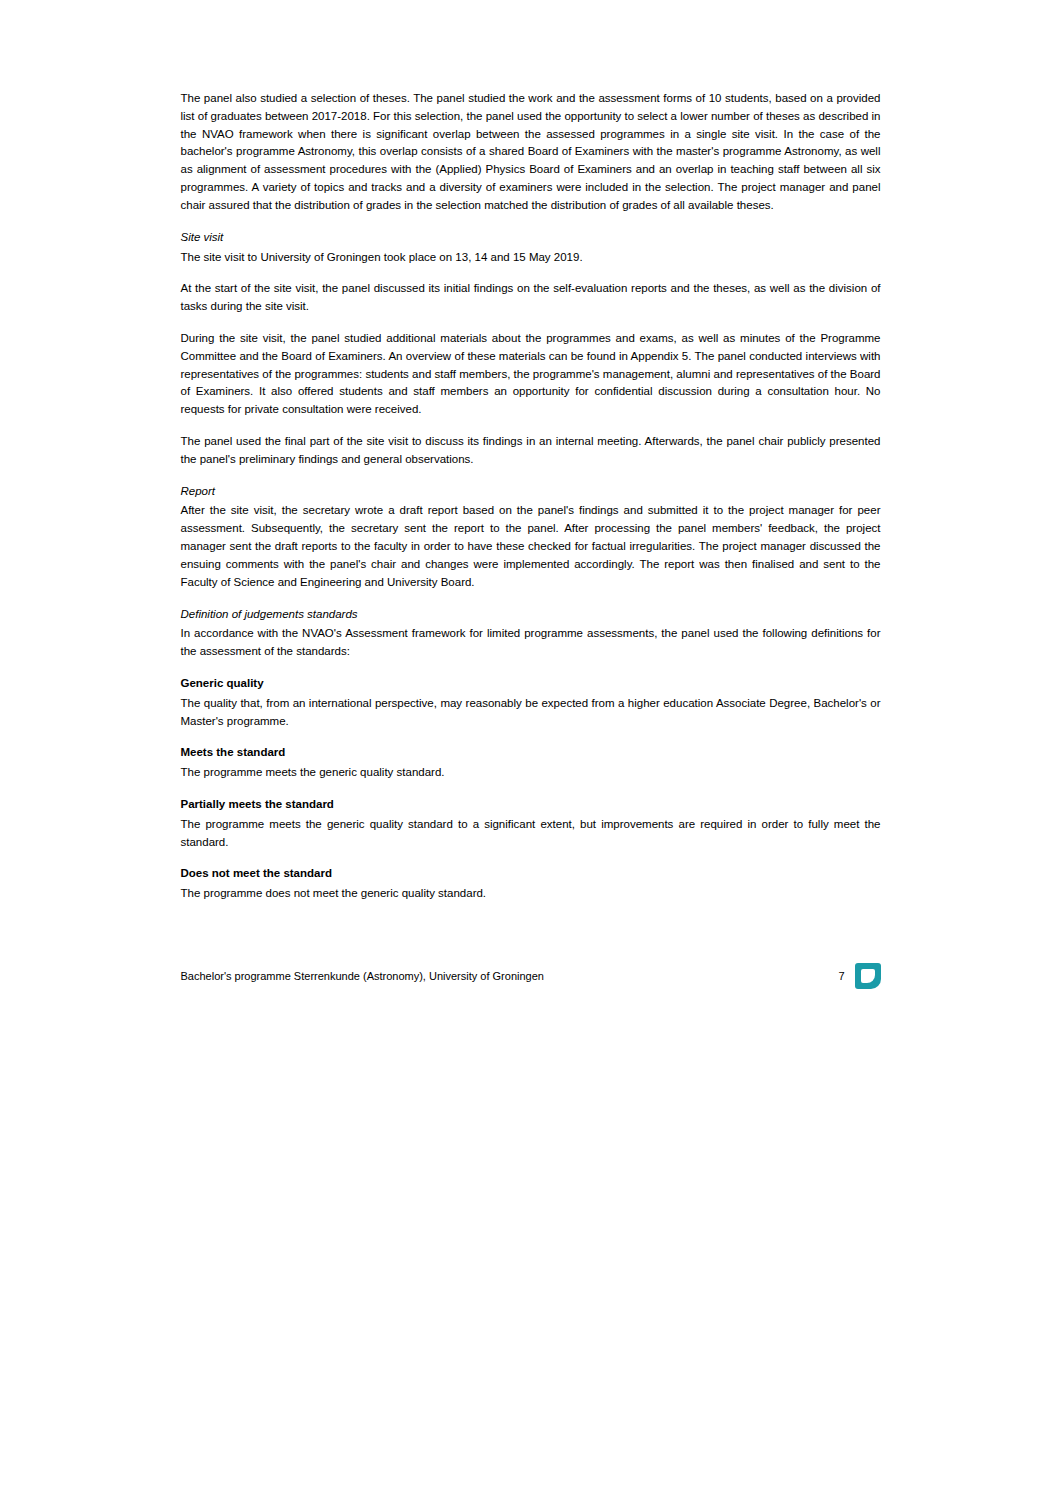The panel also studied a selection of theses. The panel studied the work and the assessment forms of 10 students, based on a provided list of graduates between 2017-2018. For this selection, the panel used the opportunity to select a lower number of theses as described in the NVAO framework when there is significant overlap between the assessed programmes in a single site visit. In the case of the bachelor's programme Astronomy, this overlap consists of a shared Board of Examiners with the master's programme Astronomy, as well as alignment of assessment procedures with the (Applied) Physics Board of Examiners and an overlap in teaching staff between all six programmes. A variety of topics and tracks and a diversity of examiners were included in the selection. The project manager and panel chair assured that the distribution of grades in the selection matched the distribution of grades of all available theses.
Site visit
The site visit to University of Groningen took place on 13, 14 and 15 May 2019.
At the start of the site visit, the panel discussed its initial findings on the self-evaluation reports and the theses, as well as the division of tasks during the site visit.
During the site visit, the panel studied additional materials about the programmes and exams, as well as minutes of the Programme Committee and the Board of Examiners. An overview of these materials can be found in Appendix 5. The panel conducted interviews with representatives of the programmes: students and staff members, the programme's management, alumni and representatives of the Board of Examiners. It also offered students and staff members an opportunity for confidential discussion during a consultation hour. No requests for private consultation were received.
The panel used the final part of the site visit to discuss its findings in an internal meeting. Afterwards, the panel chair publicly presented the panel's preliminary findings and general observations.
Report
After the site visit, the secretary wrote a draft report based on the panel's findings and submitted it to the project manager for peer assessment. Subsequently, the secretary sent the report to the panel. After processing the panel members' feedback, the project manager sent the draft reports to the faculty in order to have these checked for factual irregularities. The project manager discussed the ensuing comments with the panel's chair and changes were implemented accordingly. The report was then finalised and sent to the Faculty of Science and Engineering and University Board.
Definition of judgements standards
In accordance with the NVAO's Assessment framework for limited programme assessments, the panel used the following definitions for the assessment of the standards:
Generic quality
The quality that, from an international perspective, may reasonably be expected from a higher education Associate Degree, Bachelor's or Master's programme.
Meets the standard
The programme meets the generic quality standard.
Partially meets the standard
The programme meets the generic quality standard to a significant extent, but improvements are required in order to fully meet the standard.
Does not meet the standard
The programme does not meet the generic quality standard.
Bachelor's programme Sterrenkunde (Astronomy), University of Groningen
7